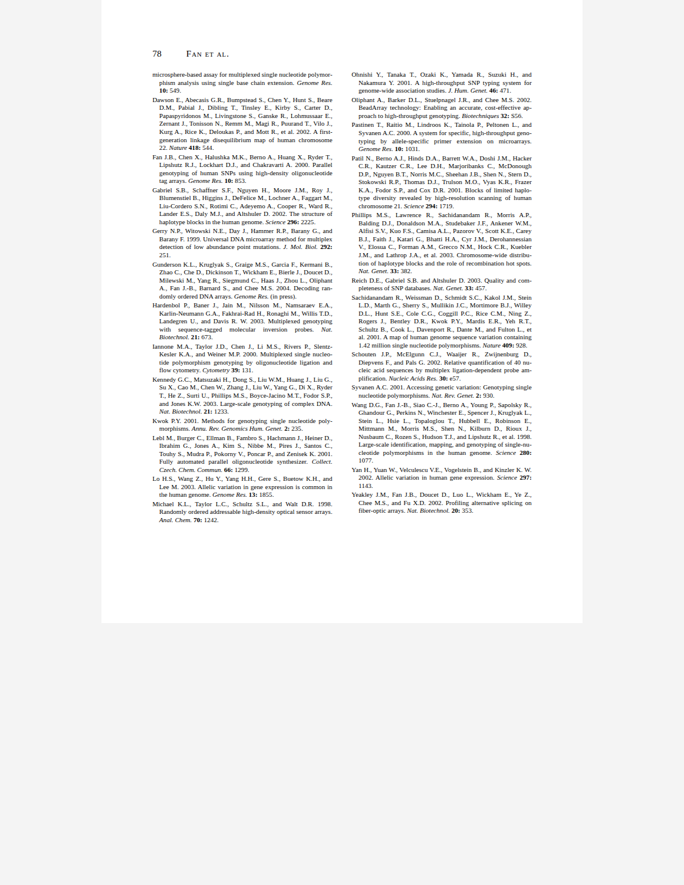78 Fan et al.
microsphere-based assay for multiplexed single nucleotide polymorphism analysis using single base chain extension. Genome Res. 10: 549.
Dawson E., Abecasis G.R., Bumpstead S., Chen Y., Hunt S., Beare D.M., Pabial J., Dibling T., Tinsley E., Kirby S., Carter D., Papaspyridonos M., Livingstone S., Ganske R., Lohmussaar E., Zernant J., Tonisson N., Remm M., Magi R., Puurand T., Vilo J., Kurg A., Rice K., Deloukas P., and Mott R., et al. 2002. A first-generation linkage disequilibrium map of human chromosome 22. Nature 418: 544.
Fan J.B., Chen X., Halushka M.K., Berno A., Huang X., Ryder T., Lipshutz R.J., Lockhart D.J., and Chakravarti A. 2000. Parallel genotyping of human SNPs using high-density oligonucleotide tag arrays. Genome Res. 10: 853.
Gabriel S.B., Schaffner S.F., Nguyen H., Moore J.M., Roy J., Blumenstiel B., Higgins J., DeFelice M., Lochner A., Faggart M., Liu-Cordero S.N., Rotimi C., Adeyemo A., Cooper R., Ward R., Lander E.S., Daly M.J., and Altshuler D. 2002. The structure of haplotype blocks in the human genome. Science 296: 2225.
Gerry N.P., Witowski N.E., Day J., Hammer R.P., Barany G., and Barany F. 1999. Universal DNA microarray method for multiplex detection of low abundance point mutations. J. Mol. Biol. 292: 251.
Gunderson K.L., Kruglyak S., Graige M.S., Garcia F., Kermani B., Zhao C., Che D., Dickinson T., Wickham E., Bierle J., Doucet D., Milewski M., Yang R., Siegmund C., Haas J., Zhou L., Oliphant A., Fan J.-B., Barnard S., and Chee M.S. 2004. Decoding randomly ordered DNA arrays. Genome Res. (in press).
Hardenbol P., Baner J., Jain M., Nilsson M., Namsaraev E.A., Karlin-Neumann G.A., Fakhrai-Rad H., Ronaghi M., Willis T.D., Landegren U., and Davis R. W. 2003. Multiplexed genotyping with sequence-tagged molecular inversion probes. Nat. Biotechnol. 21: 673.
Iannone M.A., Taylor J.D., Chen J., Li M.S., Rivers P., Slentz-Kesler K.A., and Weiner M.P. 2000. Multiplexed single nucleotide polymorphism genotyping by oligonucleotide ligation and flow cytometry. Cytometry 39: 131.
Kennedy G.C., Matsuzaki H., Dong S., Liu W.M., Huang J., Liu G., Su X., Cao M., Chen W., Zhang J., Liu W., Yang G., Di X., Ryder T., He Z., Surti U., Phillips M.S., Boyce-Jacino M.T., Fodor S.P., and Jones K.W. 2003. Large-scale genotyping of complex DNA. Nat. Biotechnol. 21: 1233.
Kwok P.Y. 2001. Methods for genotyping single nucleotide polymorphisms. Annu. Rev. Genomics Hum. Genet. 2: 235.
Lebl M., Burger C., Ellman B., Fambro S., Hachmann J., Heiner D., Ibrahim G., Jones A., Kim S., Nibbe M., Pires J., Santos C., Touhy S., Mudra P., Pokorny V., Poncar P., and Zenisek K. 2001. Fully automated parallel oligonucleotide synthesizer. Collect. Czech. Chem. Commun. 66: 1299.
Lo H.S., Wang Z., Hu Y., Yang H.H., Gere S., Buetow K.H., and Lee M. 2003. Allelic variation in gene expression is common in the human genome. Genome Res. 13: 1855.
Michael K.L., Taylor L.C., Schultz S.L., and Walt D.R. 1998. Randomly ordered addressable high-density optical sensor arrays. Anal. Chem. 70: 1242.
Ohnishi Y., Tanaka T., Ozaki K., Yamada R., Suzuki H., and Nakamura Y. 2001. A high-throughput SNP typing system for genome-wide association studies. J. Hum. Genet. 46: 471.
Oliphant A., Barker D.L., Stuelpnagel J.R., and Chee M.S. 2002. BeadArray technology: Enabling an accurate, cost-effective approach to high-throughput genotyping. Biotechniques 32: S56.
Pastinen T., Raitio M., Lindroos K., Tainola P., Peltonen L., and Syvanen A.C. 2000. A system for specific, high-throughput genotyping by allele-specific primer extension on microarrays. Genome Res. 10: 1031.
Patil N., Berno A.J., Hinds D.A., Barrett W.A., Doshi J.M., Hacker C.R., Kautzer C.R., Lee D.H., Marjoribanks C., McDonough D.P., Nguyen B.T., Norris M.C., Sheehan J.B., Shen N., Stern D., Stokowski R.P., Thomas D.J., Trulson M.O., Vyas K.R., Frazer K.A., Fodor S.P., and Cox D.R. 2001. Blocks of limited haplotype diversity revealed by high-resolution scanning of human chromosome 21. Science 294: 1719.
Phillips M.S., Lawrence R., Sachidanandam R., Morris A.P., Balding D.J., Donaldson M.A., Studebaker J.F., Ankener W.M., Alfisi S.V., Kuo F.S., Camisa A.L., Pazorov V., Scott K.E., Carey B.J., Faith J., Katari G., Bhatti H.A., Cyr J.M., Derohannessian V., Elosua C., Forman A.M., Grecco N.M., Hock C.R., Kuebler J.M., and Lathrop J.A., et al. 2003. Chromosome-wide distribution of haplotype blocks and the role of recombination hot spots. Nat. Genet. 33: 382.
Reich D.E., Gabriel S.B. and Altshuler D. 2003. Quality and completeness of SNP databases. Nat. Genet. 33: 457.
Sachidanandam R., Weissman D., Schmidt S.C., Kakol J.M., Stein L.D., Marth G., Sherry S., Mullikin J.C., Mortimore B.J., Willey D.L., Hunt S.E., Cole C.G., Coggill P.C., Rice C.M., Ning Z., Rogers J., Bentley D.R., Kwok P.Y., Mardis E.R., Yeh R.T., Schultz B., Cook L., Davenport R., Dante M., and Fulton L., et al. 2001. A map of human genome sequence variation containing 1.42 million single nucleotide polymorphisms. Nature 409: 928.
Schouten J.P., McElgunn C.J., Waaijer R., Zwijnenburg D., Diepvens F., and Pals G. 2002. Relative quantification of 40 nucleic acid sequences by multiplex ligation-dependent probe amplification. Nucleic Acids Res. 30: e57.
Syvanen A.C. 2001. Accessing genetic variation: Genotyping single nucleotide polymorphisms. Nat. Rev. Genet. 2: 930.
Wang D.G., Fan J.-B., Siao C.-J., Berno A., Young P., Sapolsky R., Ghandour G., Perkins N., Winchester E., Spencer J., Kruglyak L., Stein L., Hsie L., Topaloglou T., Hubbell E., Robinson E., Mittmann M., Morris M.S., Shen N., Kilburn D., Rioux J., Nusbaum C., Rozen S., Hudson T.J., and Lipshutz R., et al. 1998. Large-scale identification, mapping, and genotyping of single-nucleotide polymorphisms in the human genome. Science 280: 1077.
Yan H., Yuan W., Velculescu V.E., Vogelstein B., and Kinzler K. W. 2002. Allelic variation in human gene expression. Science 297: 1143.
Yeakley J.M., Fan J.B., Doucet D., Luo L., Wickham E., Ye Z., Chee M.S., and Fu X.D. 2002. Profiling alternative splicing on fiber-optic arrays. Nat. Biotechnol. 20: 353.